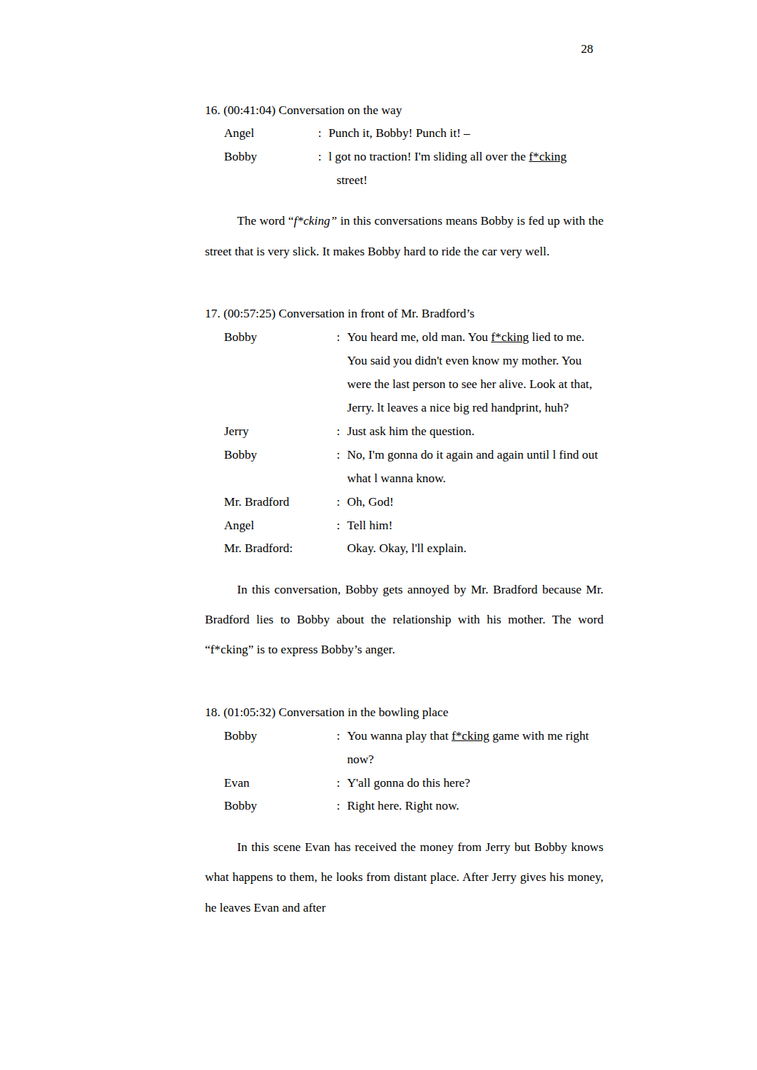28
16. (00:41:04) Conversation on the way
Angel: Punch it, Bobby! Punch it! –
Bobby: l got no traction! I'm sliding all over the f*cking
street!
The word “f*cking” in this conversations means Bobby is fed up with the street that is very slick. It makes Bobby hard to ride the car very well.
17. (00:57:25) Conversation in front of Mr. Bradford’s
Bobby: You heard me, old man. You f*cking lied to me. You said you didn't even know my mother. You were the last person to see her alive. Look at that, Jerry. lt leaves a nice big red handprint, huh?
Jerry: Just ask him the question.
Bobby: No, I'm gonna do it again and again until l find out what l wanna know.
Mr. Bradford: Oh, God!
Angel: Tell him!
Mr. Bradford: Okay. Okay, l'll explain.
In this conversation, Bobby gets annoyed by Mr. Bradford because Mr. Bradford lies to Bobby about the relationship with his mother. The word “f*cking” is to express Bobby’s anger.
18. (01:05:32) Conversation in the bowling place
Bobby: You wanna play that f*cking game with me right now?
Evan: Y'all gonna do this here?
Bobby: Right here. Right now.
In this scene Evan has received the money from Jerry but Bobby knows what happens to them, he looks from distant place. After Jerry gives his money, he leaves Evan and after